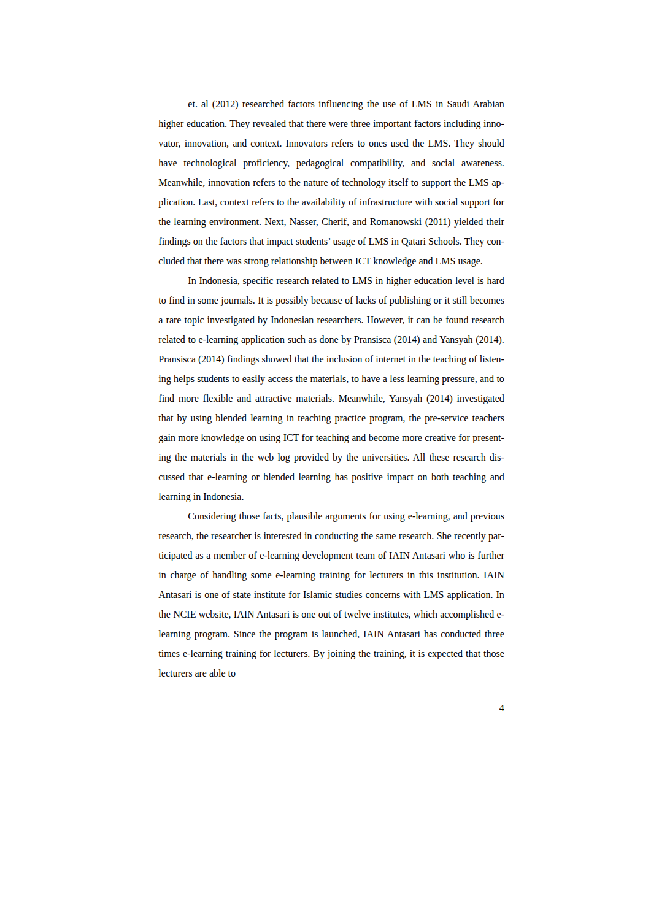et. al (2012) researched factors influencing the use of LMS in Saudi Arabian higher education. They revealed that there were three important factors including innovator, innovation, and context. Innovators refers to ones used the LMS. They should have technological proficiency, pedagogical compatibility, and social awareness. Meanwhile, innovation refers to the nature of technology itself to support the LMS application. Last, context refers to the availability of infrastructure with social support for the learning environment. Next, Nasser, Cherif, and Romanowski (2011) yielded their findings on the factors that impact students’ usage of LMS in Qatari Schools. They concluded that there was strong relationship between ICT knowledge and LMS usage.
In Indonesia, specific research related to LMS in higher education level is hard to find in some journals. It is possibly because of lacks of publishing or it still becomes a rare topic investigated by Indonesian researchers. However, it can be found research related to e-learning application such as done by Pransisca (2014) and Yansyah (2014). Pransisca (2014) findings showed that the inclusion of internet in the teaching of listening helps students to easily access the materials, to have a less learning pressure, and to find more flexible and attractive materials. Meanwhile, Yansyah (2014) investigated that by using blended learning in teaching practice program, the pre-service teachers gain more knowledge on using ICT for teaching and become more creative for presenting the materials in the web log provided by the universities. All these research discussed that e-learning or blended learning has positive impact on both teaching and learning in Indonesia.
Considering those facts, plausible arguments for using e-learning, and previous research, the researcher is interested in conducting the same research. She recently participated as a member of e-learning development team of IAIN Antasari who is further in charge of handling some e-learning training for lecturers in this institution. IAIN Antasari is one of state institute for Islamic studies concerns with LMS application. In the NCIE website, IAIN Antasari is one out of twelve institutes, which accomplished e-learning program. Since the program is launched, IAIN Antasari has conducted three times e-learning training for lecturers. By joining the training, it is expected that those lecturers are able to
4